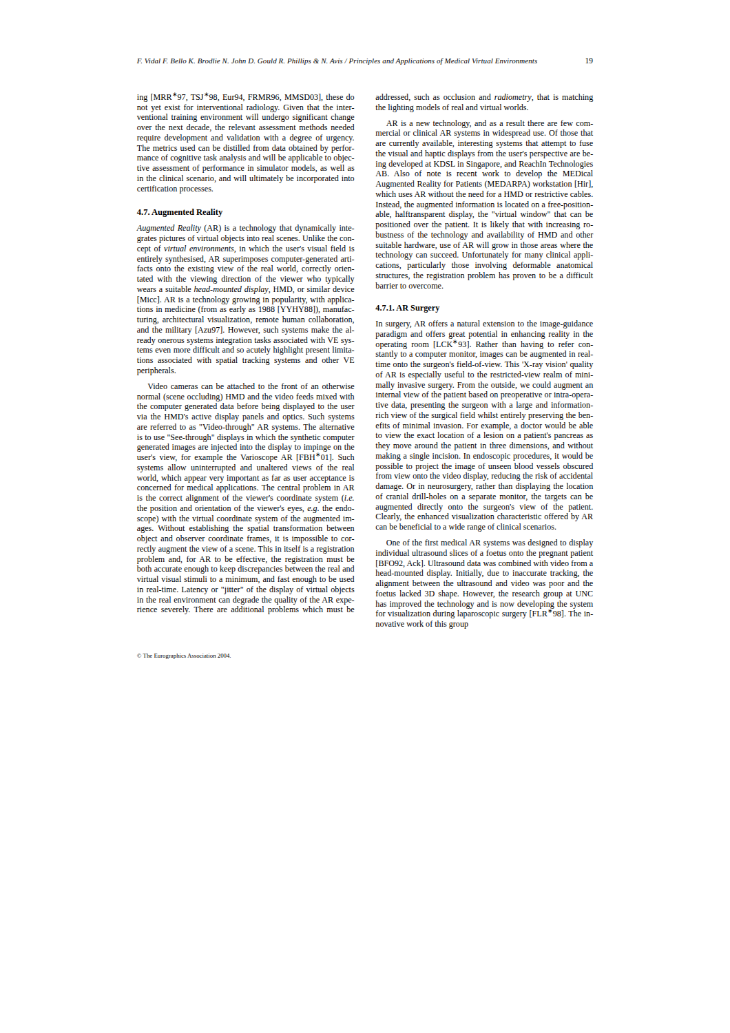F. Vidal F. Bello K. Brodlie N. John D. Gould R. Phillips & N. Avis / Principles and Applications of Medical Virtual Environments 19
ing [MRR∗97, TSJ∗98, Eur94, FRMR96, MMSD03], these do not yet exist for interventional radiology. Given that the interventional training environment will undergo significant change over the next decade, the relevant assessment methods needed require development and validation with a degree of urgency. The metrics used can be distilled from data obtained by performance of cognitive task analysis and will be applicable to objective assessment of performance in simulator models, as well as in the clinical scenario, and will ultimately be incorporated into certification processes.
4.7. Augmented Reality
Augmented Reality (AR) is a technology that dynamically integrates pictures of virtual objects into real scenes. Unlike the concept of virtual environments, in which the user's visual field is entirely synthesised, AR superimposes computer-generated artifacts onto the existing view of the real world, correctly orientated with the viewing direction of the viewer who typically wears a suitable head-mounted display, HMD, or similar device [Micc]. AR is a technology growing in popularity, with applications in medicine (from as early as 1988 [YYHY88]), manufacturing, architectural visualization, remote human collaboration, and the military [Azu97]. However, such systems make the already onerous systems integration tasks associated with VE systems even more difficult and so acutely highlight present limitations associated with spatial tracking systems and other VE peripherals.
Video cameras can be attached to the front of an otherwise normal (scene occluding) HMD and the video feeds mixed with the computer generated data before being displayed to the user via the HMD's active display panels and optics. Such systems are referred to as "Video-through" AR systems. The alternative is to use "See-through" displays in which the synthetic computer generated images are injected into the display to impinge on the user's view, for example the Varioscope AR [FBH∗01]. Such systems allow uninterrupted and unaltered views of the real world, which appear very important as far as user acceptance is concerned for medical applications. The central problem in AR is the correct alignment of the viewer's coordinate system (i.e. the position and orientation of the viewer's eyes, e.g. the endoscope) with the virtual coordinate system of the augmented images. Without establishing the spatial transformation between object and observer coordinate frames, it is impossible to correctly augment the view of a scene. This in itself is a registration problem and, for AR to be effective, the registration must be both accurate enough to keep discrepancies between the real and virtual visual stimuli to a minimum, and fast enough to be used in real-time. Latency or "jitter" of the display of virtual objects in the real environment can degrade the quality of the AR experience severely. There are additional problems which must be addressed, such as occlusion and radiometry, that is matching the lighting models of real and virtual worlds.
AR is a new technology, and as a result there are few commercial or clinical AR systems in widespread use. Of those that are currently available, interesting systems that attempt to fuse the visual and haptic displays from the user's perspective are being developed at KDSL in Singapore, and ReachIn Technologies AB. Also of note is recent work to develop the MEDical Augmented Reality for Patients (MEDARPA) workstation [Hir], which uses AR without the need for a HMD or restrictive cables. Instead, the augmented information is located on a free-positionable, halftransparent display, the "virtual window" that can be positioned over the patient. It is likely that with increasing robustness of the technology and availability of HMD and other suitable hardware, use of AR will grow in those areas where the technology can succeed. Unfortunately for many clinical applications, particularly those involving deformable anatomical structures, the registration problem has proven to be a difficult barrier to overcome.
4.7.1. AR Surgery
In surgery, AR offers a natural extension to the image-guidance paradigm and offers great potential in enhancing reality in the operating room [LCK∗93]. Rather than having to refer constantly to a computer monitor, images can be augmented in real-time onto the surgeon's field-of-view. This 'X-ray vision' quality of AR is especially useful to the restricted-view realm of minimally invasive surgery. From the outside, we could augment an internal view of the patient based on preoperative or intra-operative data, presenting the surgeon with a large and information-rich view of the surgical field whilst entirely preserving the benefits of minimal invasion. For example, a doctor would be able to view the exact location of a lesion on a patient's pancreas as they move around the patient in three dimensions, and without making a single incision. In endoscopic procedures, it would be possible to project the image of unseen blood vessels obscured from view onto the video display, reducing the risk of accidental damage. Or in neurosurgery, rather than displaying the location of cranial drill-holes on a separate monitor, the targets can be augmented directly onto the surgeon's view of the patient. Clearly, the enhanced visualization characteristic offered by AR can be beneficial to a wide range of clinical scenarios.
One of the first medical AR systems was designed to display individual ultrasound slices of a foetus onto the pregnant patient [BFO92, Ack]. Ultrasound data was combined with video from a head-mounted display. Initially, due to inaccurate tracking, the alignment between the ultrasound and video was poor and the foetus lacked 3D shape. However, the research group at UNC has improved the technology and is now developing the system for visualization during laparoscopic surgery [FLR∗98]. The innovative work of this group
© The Eurographics Association 2004.